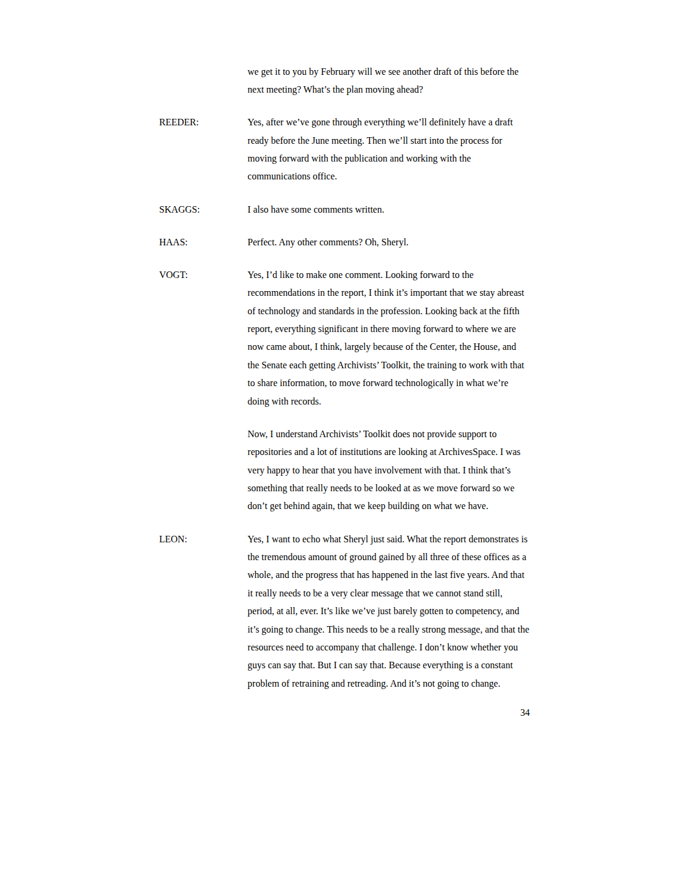we get it to you by February will we see another draft of this before the next meeting? What’s the plan moving ahead?
REEDER:
Yes, after we’ve gone through everything we’ll definitely have a draft ready before the June meeting. Then we’ll start into the process for moving forward with the publication and working with the communications office.
SKAGGS:
I also have some comments written.
HAAS:
Perfect. Any other comments? Oh, Sheryl.
VOGT:
Yes, I’d like to make one comment. Looking forward to the recommendations in the report, I think it’s important that we stay abreast of technology and standards in the profession. Looking back at the fifth report, everything significant in there moving forward to where we are now came about, I think, largely because of the Center, the House, and the Senate each getting Archivists’ Toolkit, the training to work with that to share information, to move forward technologically in what we’re doing with records.
Now, I understand Archivists’ Toolkit does not provide support to repositories and a lot of institutions are looking at ArchivesSpace. I was very happy to hear that you have involvement with that. I think that’s something that really needs to be looked at as we move forward so we don’t get behind again, that we keep building on what we have.
LEON:
Yes, I want to echo what Sheryl just said. What the report demonstrates is the tremendous amount of ground gained by all three of these offices as a whole, and the progress that has happened in the last five years. And that it really needs to be a very clear message that we cannot stand still, period, at all, ever. It’s like we’ve just barely gotten to competency, and it’s going to change. This needs to be a really strong message, and that the resources need to accompany that challenge. I don’t know whether you guys can say that. But I can say that. Because everything is a constant problem of retraining and retreading. And it’s not going to change.
34